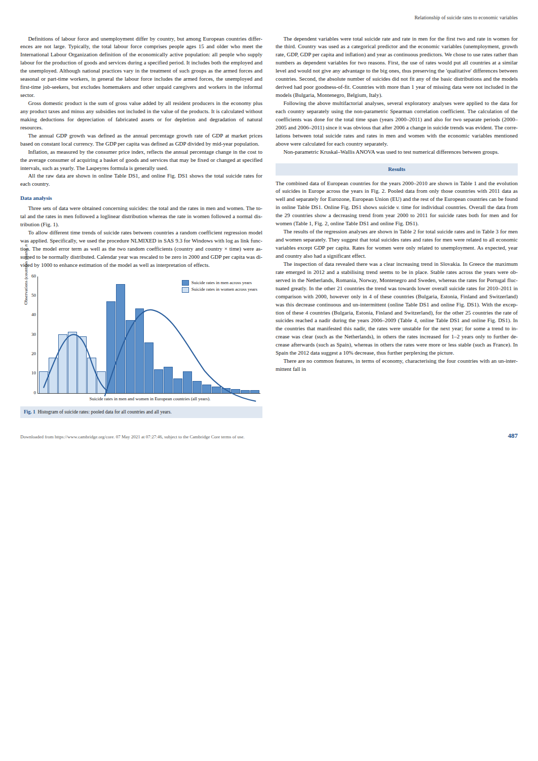Relationship of suicide rates to economic variables
Definitions of labour force and unemployment differ by country, but among European countries differences are not large. Typically, the total labour force comprises people ages 15 and older who meet the International Labour Organization definition of the economically active population: all people who supply labour for the production of goods and services during a specified period. It includes both the employed and the unemployed. Although national practices vary in the treatment of such groups as the armed forces and seasonal or part-time workers, in general the labour force includes the armed forces, the unemployed and first-time job-seekers, but excludes homemakers and other unpaid caregivers and workers in the informal sector.
Gross domestic product is the sum of gross value added by all resident producers in the economy plus any product taxes and minus any subsidies not included in the value of the products. It is calculated without making deductions for depreciation of fabricated assets or for depletion and degradation of natural resources.
The annual GDP growth was defined as the annual percentage growth rate of GDP at market prices based on constant local currency. The GDP per capita was defined as GDP divided by mid-year population.
Inflation, as measured by the consumer price index, reflects the annual percentage change in the cost to the average consumer of acquiring a basket of goods and services that may be fixed or changed at specified intervals, such as yearly. The Laspeyres formula is generally used.
All the raw data are shown in online Table DS1, and online Fig. DS1 shows the total suicide rates for each country.
Data analysis
Three sets of data were obtained concerning suicides: the total and the rates in men and women. The total and the rates in men followed a loglinear distribution whereas the rate in women followed a normal distribution (Fig. 1).
To allow different time trends of suicide rates between countries a random coefficient regression model was applied. Specifically, we used the procedure NLMIXED in SAS 9.3 for Windows with log as link function. The model error term as well as the two random coefficients (country and country × time) were assumed to be normally distributed. Calendar year was rescaled to be zero in 2000 and GDP per capita was divided by 1000 to enhance estimation of the model as well as interpretation of effects.
Observations (countries years), n
60 50 40 30 20 10 0
Suicide rates in men across years
Suicide rates in women across years
Suicide rates in men and women in European countries (all years).
Fig. 1 Histogram of suicide rates: pooled data for all countries and all years.
The dependent variables were total suicide rate and rate in men for the first two and rate in women for the third. Country was used as a categorical predictor and the economic variables (unemployment, growth rate, GDP, GDP per capita and inflation) and year as continuous predictors. We chose to use rates rather than numbers as dependent variables for two reasons. First, the use of rates would put all countries at a similar level and would not give any advantage to the big ones, thus preserving the 'qualitative' differences between countries. Second, the absolute number of suicides did not fit any of the basic distributions and the models derived had poor goodness-of-fit. Countries with more than 1 year of missing data were not included in the models (Bulgaria, Montenegro, Belgium, Italy).
Following the above multifactorial analyses, several exploratory analyses were applied to the data for each country separately using the non-parametric Spearman correlation coefficient. The calculation of the coefficients was done for the total time span (years 2000–2011) and also for two separate periods (2000–2005 and 2006–2011) since it was obvious that after 2006 a change in suicide trends was evident. The correlations between total suicide rates and rates in men and women with the economic variables mentioned above were calculated for each country separately.
Non-parametric Kruskal–Wallis ANOVA was used to test numerical differences between groups.
Results
The combined data of European countries for the years 2000–2010 are shown in Table 1 and the evolution of suicides in Europe across the years in Fig. 2. Pooled data from only those countries with 2011 data as well and separately for Eurozone, European Union (EU) and the rest of the European countries can be found in online Table DS1. Online Fig. DS1 shows suicide v. time for individual countries. Overall the data from the 29 countries show a decreasing trend from year 2000 to 2011 for suicide rates both for men and for women (Table 1, Fig. 2, online Table DS1 and online Fig. DS1).
The results of the regression analyses are shown in Table 2 for total suicide rates and in Table 3 for men and women separately. They suggest that total suicides rates and rates for men were related to all economic variables except GDP per capita. Rates for women were only related to unemployment. As expected, year and country also had a significant effect.
The inspection of data revealed there was a clear increasing trend in Slovakia. In Greece the maximum rate emerged in 2012 and a stabilising trend seems to be in place. Stable rates across the years were observed in the Netherlands, Romania, Norway, Montenegro and Sweden, whereas the rates for Portugal fluctuated greatly. In the other 21 countries the trend was towards lower overall suicide rates for 2010–2011 in comparison with 2000, however only in 4 of these countries (Bulgaria, Estonia, Finland and Switzerland) was this decrease continuous and un-intermittent (online Table DS1 and online Fig. DS1). With the exception of these 4 countries (Bulgaria, Estonia, Finland and Switzerland), for the other 25 countries the rate of suicides reached a nadir during the years 2006–2009 (Table 4, online Table DS1 and online Fig. DS1). In the countries that manifested this nadir, the rates were unstable for the next year; for some a trend to increase was clear (such as the Netherlands), in others the rates increased for 1–2 years only to further decrease afterwards (such as Spain), whereas in others the rates were more or less stable (such as France). In Spain the 2012 data suggest a 10% decrease, thus further perplexing the picture.
There are no common features, in terms of economy, characterising the four countries with an un-intermittent fall in
Downloaded from https://www.cambridge.org/core. 07 May 2021 at 07:27:46, subject to the Cambridge Core terms of use.
487